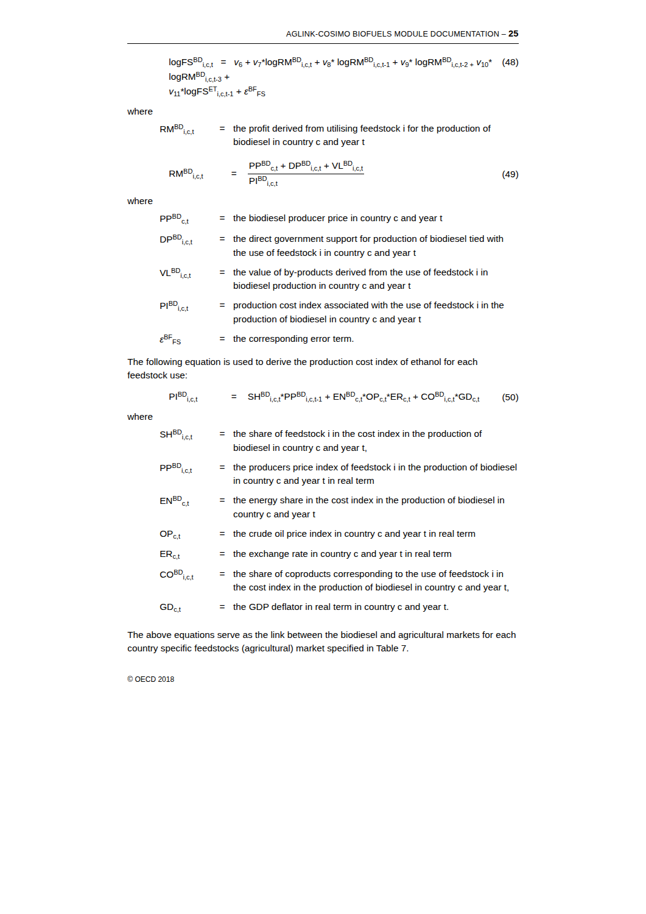Aglink-Cosimo Biofuels Module Documentation – 25
logFSBDi,c,t = v6 + v7*logRMBDi,c,t + v8* logRMBDi,c,t-1 + v9* logRMBDi,c,t-2 + v10* logRMBDi,c,t-3 +
v11*logFSETi,c,t-1 + εBFFS
(48)
where
RMBDi,c,t
=
the profit derived from utilising feedstock i for the production of biodiesel in country c and year t
RMBDi,c,t = PPBDc,t + DPBDi,c,t + VLBDi,c,t PIBDi,c,t
(49)
where
PPBDc,t
=
the biodiesel producer price in country c and year t
DPBDi,c,t
=
the direct government support for production of biodiesel tied with the use of feedstock i in country c and year t
VLBDi,c,t
=
the value of by-products derived from the use of feedstock i in biodiesel production in country c and year t
PIBDi,c,t
=
production cost index associated with the use of feedstock i in the production of biodiesel in country c and year t
εBFFS
=
the corresponding error term.
The following equation is used to derive the production cost index of ethanol for each feedstock use:
PIBDi,c,t = SHBDi,c,t*PPBDi,c,t-1 + ENBDc,t*OPc,t*ERc,t + COBDi,c,t*GDc,t
(50)
where
SHBDi,c,t
=
the share of feedstock i in the cost index in the production of biodiesel in country c and year t,
PPBDi,c,t
=
the producers price index of feedstock i in the production of biodiesel in country c and year t in real term
ENBDc,t
=
the energy share in the cost index in the production of biodiesel in country c and year t
OPc,t
=
the crude oil price index in country c and year t in real term
ERc,t
=
the exchange rate in country c and year t in real term
COBDi,c,t
=
the share of coproducts corresponding to the use of feedstock i in the cost index in the production of biodiesel in country c and year t,
GDc,t
=
the GDP deflator in real term in country c and year t.
The above equations serve as the link between the biodiesel and agricultural markets for each country specific feedstocks (agricultural) market specified in Table 7.
© OECD 2018